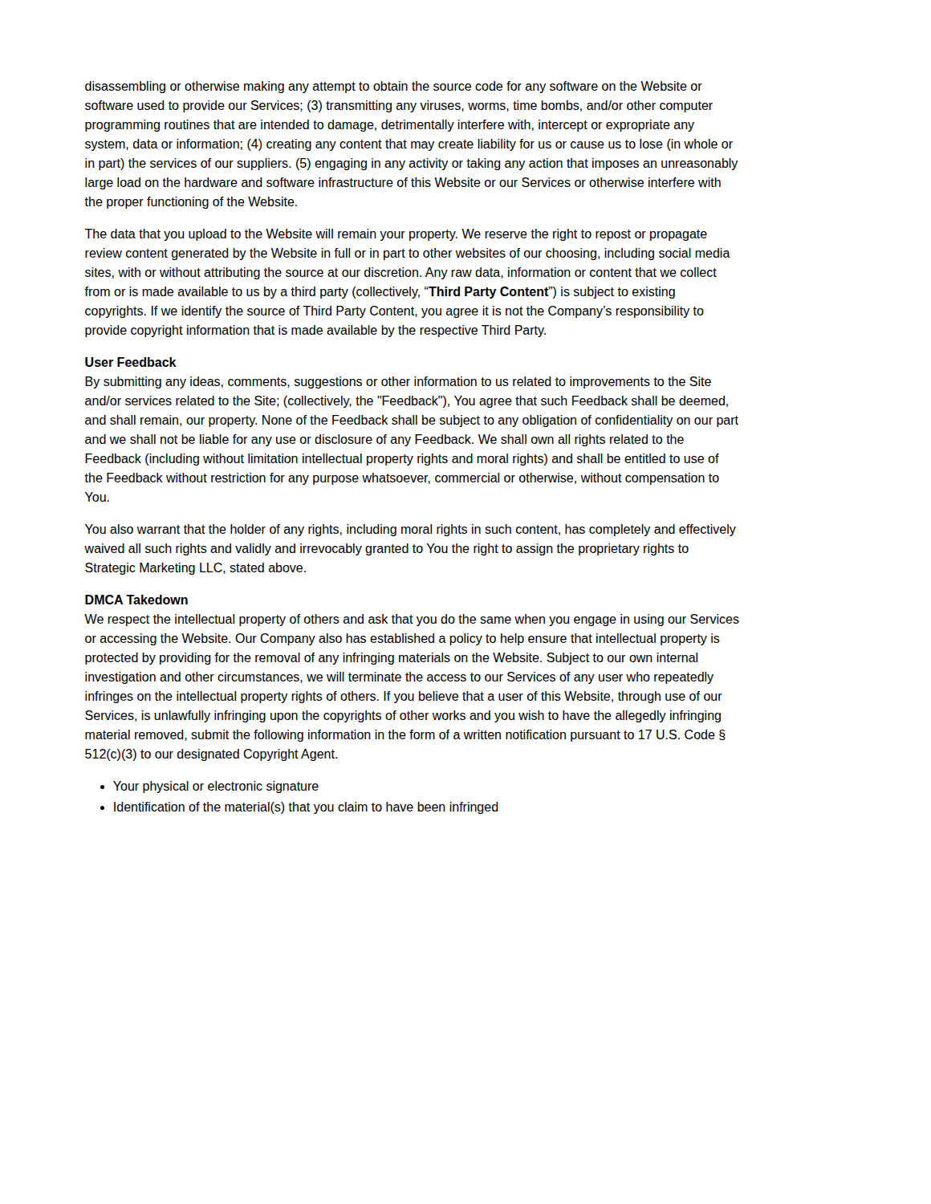disassembling or otherwise making any attempt to obtain the source code for any software on the Website or software used to provide our Services; (3) transmitting any viruses, worms, time bombs, and/or other computer programming routines that are intended to damage, detrimentally interfere with, intercept or expropriate any system, data or information; (4) creating any content that may create liability for us or cause us to lose (in whole or in part) the services of our suppliers. (5) engaging in any activity or taking any action that imposes an unreasonably large load on the hardware and software infrastructure of this Website or our Services or otherwise interfere with the proper functioning of the Website.
The data that you upload to the Website will remain your property. We reserve the right to repost or propagate review content generated by the Website in full or in part to other websites of our choosing, including social media sites, with or without attributing the source at our discretion. Any raw data, information or content that we collect from or is made available to us by a third party (collectively, “Third Party Content”) is subject to existing copyrights. If we identify the source of Third Party Content, you agree it is not the Company’s responsibility to provide copyright information that is made available by the respective Third Party.
User Feedback
By submitting any ideas, comments, suggestions or other information to us related to improvements to the Site and/or services related to the Site; (collectively, the "Feedback"), You agree that such Feedback shall be deemed, and shall remain, our property. None of the Feedback shall be subject to any obligation of confidentiality on our part and we shall not be liable for any use or disclosure of any Feedback. We shall own all rights related to the Feedback (including without limitation intellectual property rights and moral rights) and shall be entitled to use of the Feedback without restriction for any purpose whatsoever, commercial or otherwise, without compensation to You.
You also warrant that the holder of any rights, including moral rights in such content, has completely and effectively waived all such rights and validly and irrevocably granted to You the right to assign the proprietary rights to Strategic Marketing LLC, stated above.
DMCA Takedown
We respect the intellectual property of others and ask that you do the same when you engage in using our Services or accessing the Website. Our Company also has established a policy to help ensure that intellectual property is protected by providing for the removal of any infringing materials on the Website. Subject to our own internal investigation and other circumstances, we will terminate the access to our Services of any user who repeatedly infringes on the intellectual property rights of others. If you believe that a user of this Website, through use of our Services, is unlawfully infringing upon the copyrights of other works and you wish to have the allegedly infringing material removed, submit the following information in the form of a written notification pursuant to 17 U.S. Code § 512(c)(3) to our designated Copyright Agent.
Your physical or electronic signature
Identification of the material(s) that you claim to have been infringed